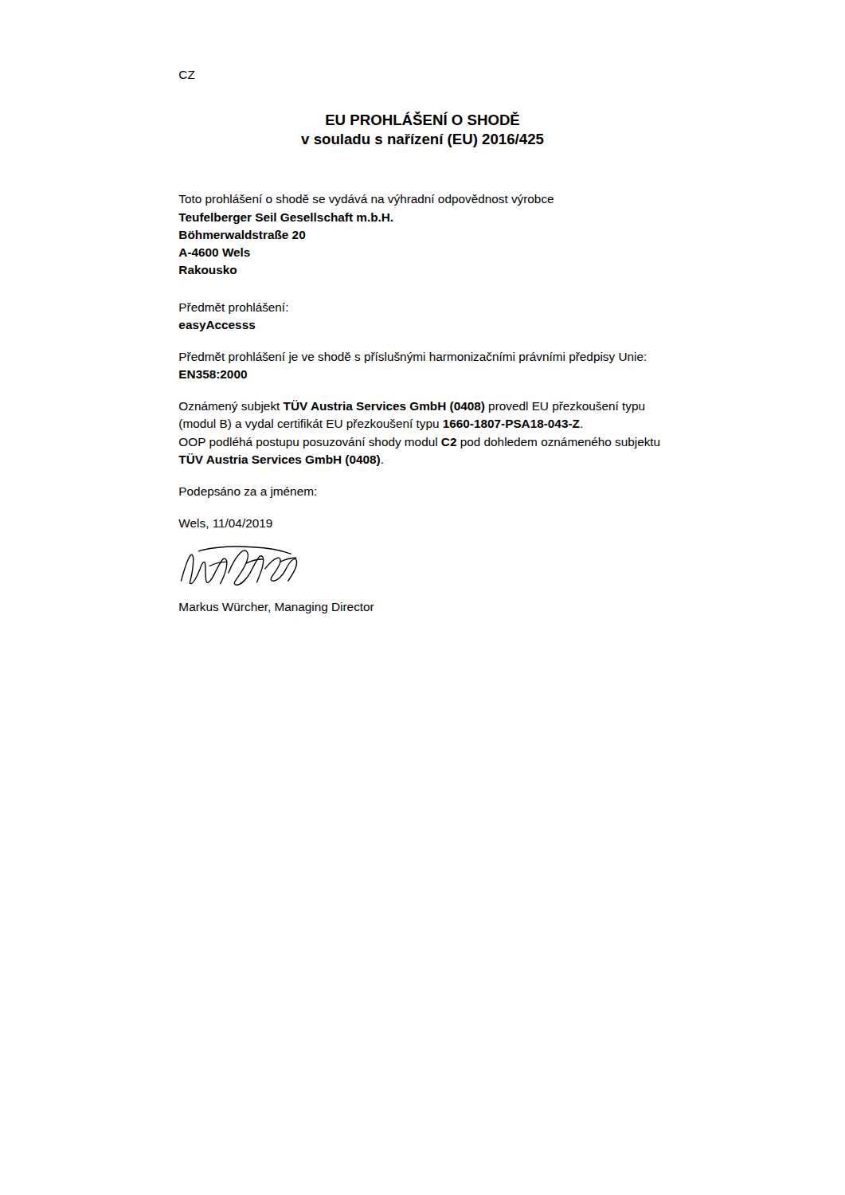CZ
EU PROHLÁŠENÍ O SHODĚv souladu s nařízení (EU) 2016/425
Toto prohlášení o shodě se vydává na výhradní odpovědnost výrobce
Teufelberger Seil Gesellschaft m.b.H. Böhmerwaldstraße 20 A-4600 Wels Rakousko
Předmět prohlášení:
easyAccesss
Předmět prohlášení je ve shodě s příslušnými harmonizačními právními předpisy Unie:
EN358:2000
Oznámený subjekt TÜV Austria Services GmbH (0408) provedl EU přezkoušení typu (modul B) a vydal certifikát EU přezkoušení typu 1660-1807-PSA18-043-Z.
OOP podléhá postupu posuzování shody modul C2 pod dohledem oznámeného subjektu TÜV Austria Services GmbH (0408).
Podepsáno za a jménem:
Wels, 11/04/2019
Markus Würcher, Managing Director